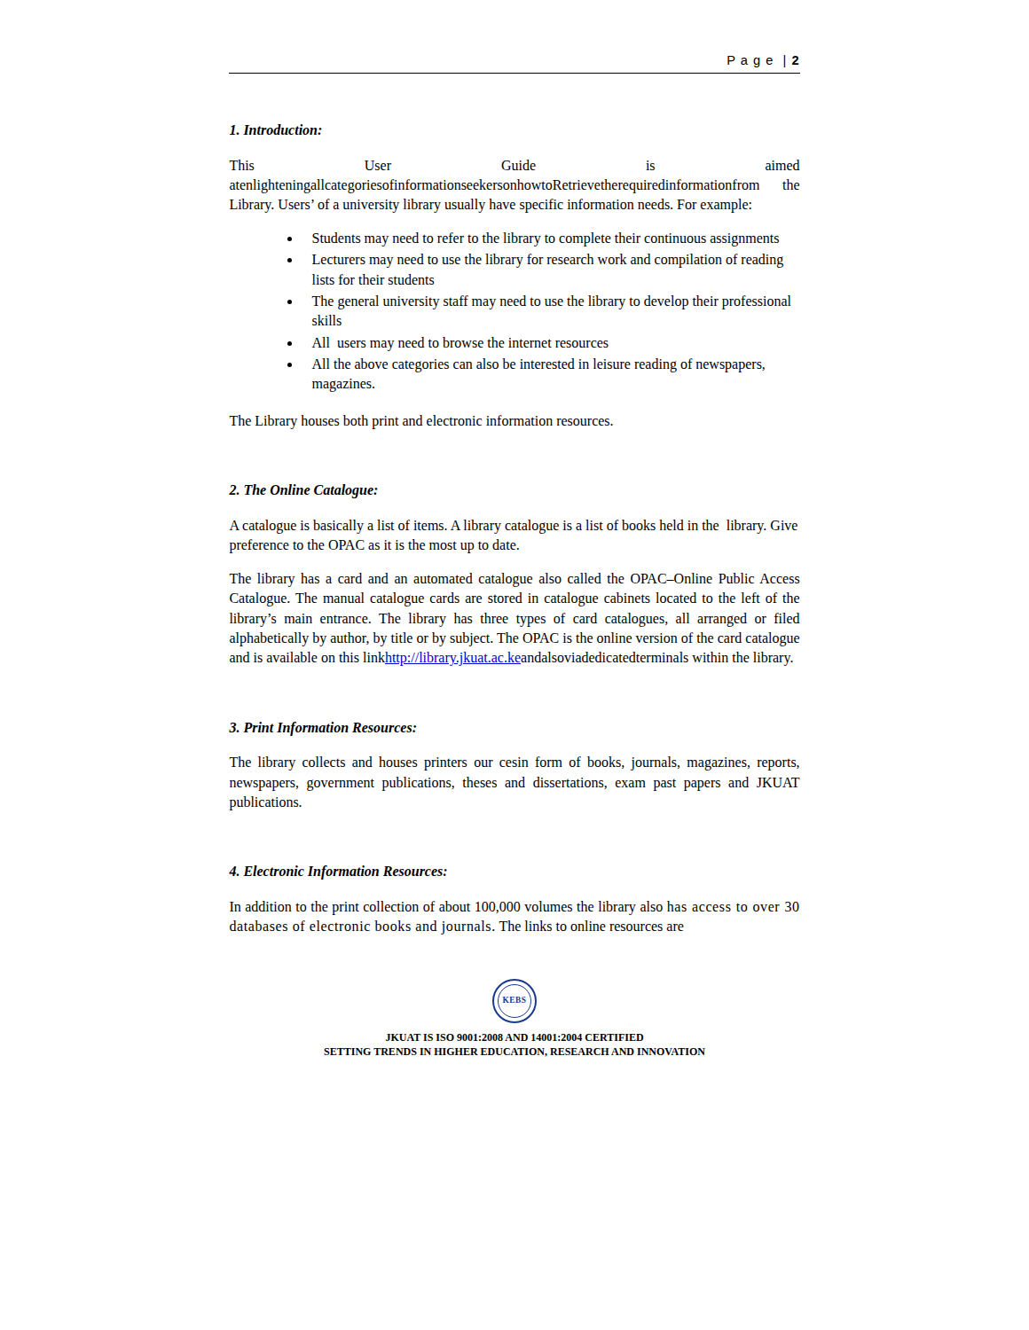P a g e | 2
1. Introduction:
This User Guide is aimed atenlighteningallcategoriesofinformationseekersonhowtoRetrievetherequiredinformationfrom the Library. Users’ of a university library usually have specific information needs. For example:
Students may need to refer to the library to complete their continuous assignments
Lecturers may need to use the library for research work and compilation of reading lists for their students
The general university staff may need to use the library to develop their professional skills
All users may need to browse the internet resources
All the above categories can also be interested in leisure reading of newspapers, magazines.
The Library houses both print and electronic information resources.
2. The Online Catalogue:
A catalogue is basically a list of items. A library catalogue is a list of books held in the library. Give preference to the OPAC as it is the most up to date.
The library has a card and an automated catalogue also called the OPAC–Online Public Access Catalogue. The manual catalogue cards are stored in catalogue cabinets located to the left of the library’s main entrance. The library has three types of card catalogues, all arranged or filed alphabetically by author, by title or by subject. The OPAC is the online version of the card catalogue and is available on this linkhttp://library.jkuat.ac.ke andalsoviadedicatedterminals within the library.
3. Print Information Resources:
The library collects and houses printers our cesin form of books, journals, magazines, reports, newspapers, government publications, theses and dissertations, exam past papers and JKUAT publications.
4. Electronic Information Resources:
In addition to the print collection of about 100,000 volumes the library also has access to over 30 databases of electronic books and journals. The links to online resources are
JKUAT IS ISO 9001:2008 AND 14001:2004 CERTIFIED
SETTING TRENDS IN HIGHER EDUCATION, RESEARCH AND INNOVATION